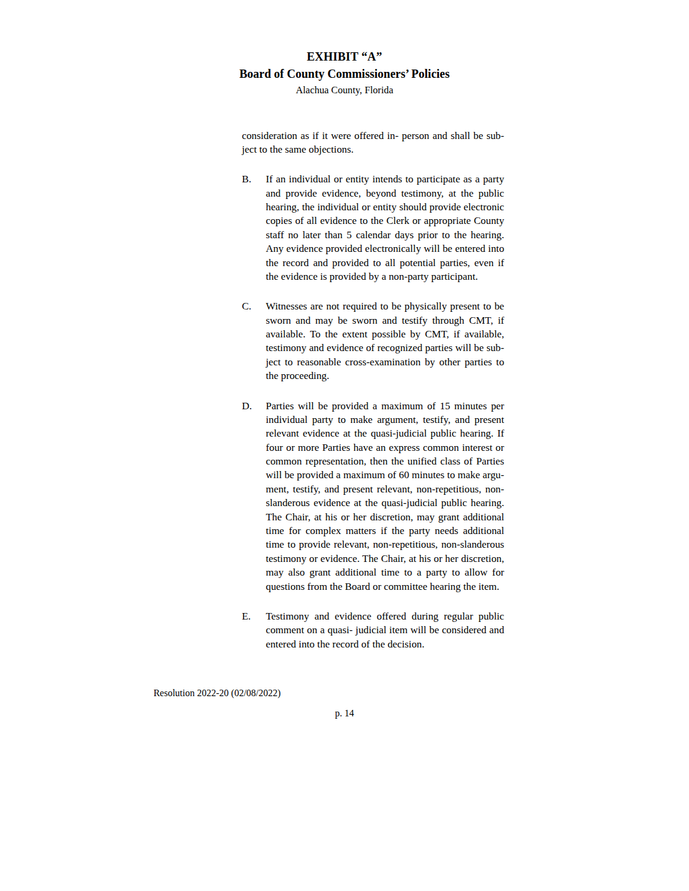EXHIBIT “A”
Board of County Commissioners’ Policies
Alachua County, Florida
consideration as if it were offered in- person and shall be subject to the same objections.
B. If an individual or entity intends to participate as a party and provide evidence, beyond testimony, at the public hearing, the individual or entity should provide electronic copies of all evidence to the Clerk or appropriate County staff no later than 5 calendar days prior to the hearing. Any evidence provided electronically will be entered into the record and provided to all potential parties, even if the evidence is provided by a non-party participant.
C. Witnesses are not required to be physically present to be sworn and may be sworn and testify through CMT, if available. To the extent possible by CMT, if available, testimony and evidence of recognized parties will be subject to reasonable cross-examination by other parties to the proceeding.
D. Parties will be provided a maximum of 15 minutes per individual party to make argument, testify, and present relevant evidence at the quasi-judicial public hearing. If four or more Parties have an express common interest or common representation, then the unified class of Parties will be provided a maximum of 60 minutes to make argument, testify, and present relevant, non-repetitious, non-slanderous evidence at the quasi-judicial public hearing. The Chair, at his or her discretion, may grant additional time for complex matters if the party needs additional time to provide relevant, non-repetitious, non-slanderous testimony or evidence. The Chair, at his or her discretion, may also grant additional time to a party to allow for questions from the Board or committee hearing the item.
E. Testimony and evidence offered during regular public comment on a quasi- judicial item will be considered and entered into the record of the decision.
Resolution 2022-20 (02/08/2022)
p. 14